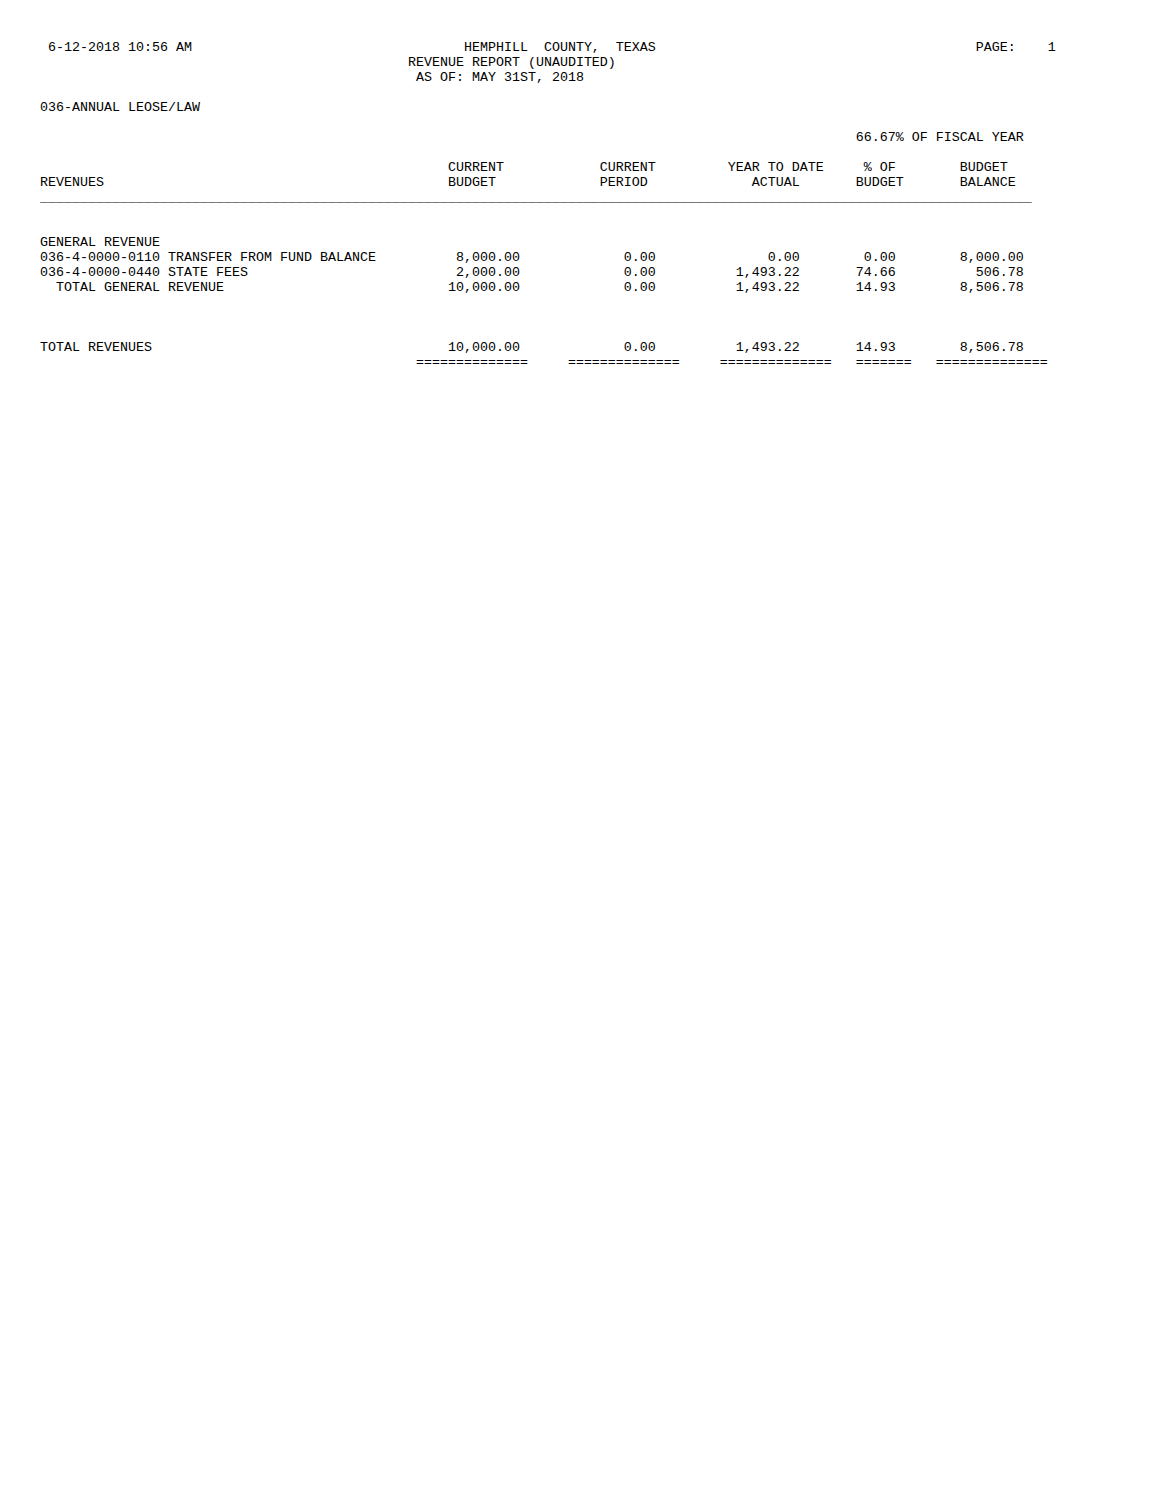6-12-2018 10:56 AM                                  HEMPHILL  COUNTY,  TEXAS                                        PAGE:    1
                                              REVENUE REPORT (UNAUDITED)
                                               AS OF: MAY 31ST, 2018

036-ANNUAL LEOSE/LAW

                                                                                                      66.67% OF FISCAL YEAR

                                                   CURRENT            CURRENT         YEAR TO DATE     % OF        BUDGET
REVENUES                                           BUDGET             PERIOD             ACTUAL       BUDGET       BALANCE
____________________________________________________________________________________________________________________________


GENERAL REVENUE
036-4-0000-0110 TRANSFER FROM FUND BALANCE          8,000.00             0.00              0.00        0.00        8,000.00
036-4-0000-0440 STATE FEES                          2,000.00             0.00          1,493.22       74.66          506.78
  TOTAL GENERAL REVENUE                            10,000.00             0.00          1,493.22       14.93        8,506.78



TOTAL REVENUES                                     10,000.00             0.00          1,493.22       14.93        8,506.78
                                               ==============     ==============     ==============   =======   ==============